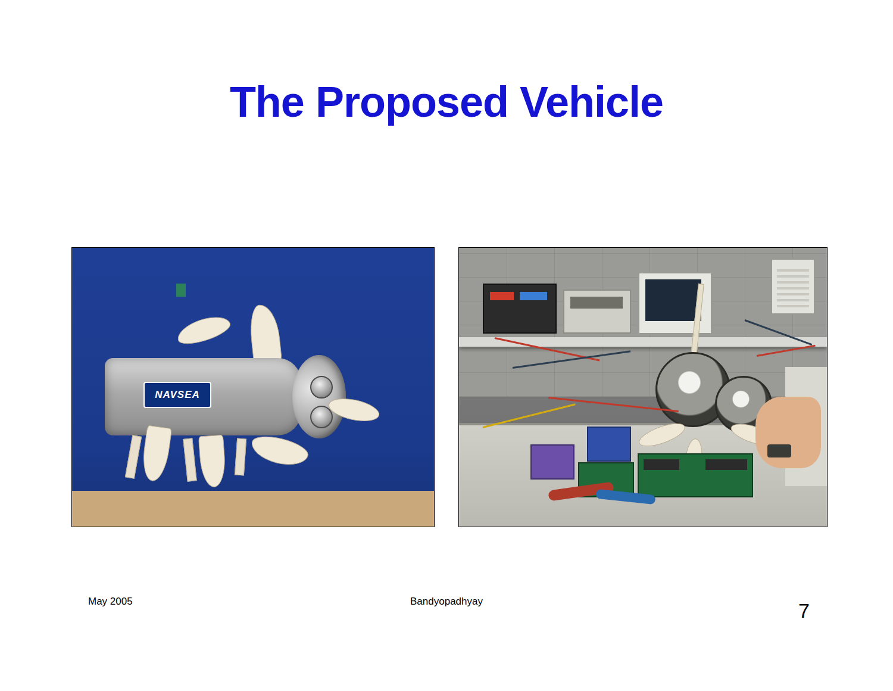The Proposed Vehicle
NAVSEA
May 2005 Bandyopadhyay
7